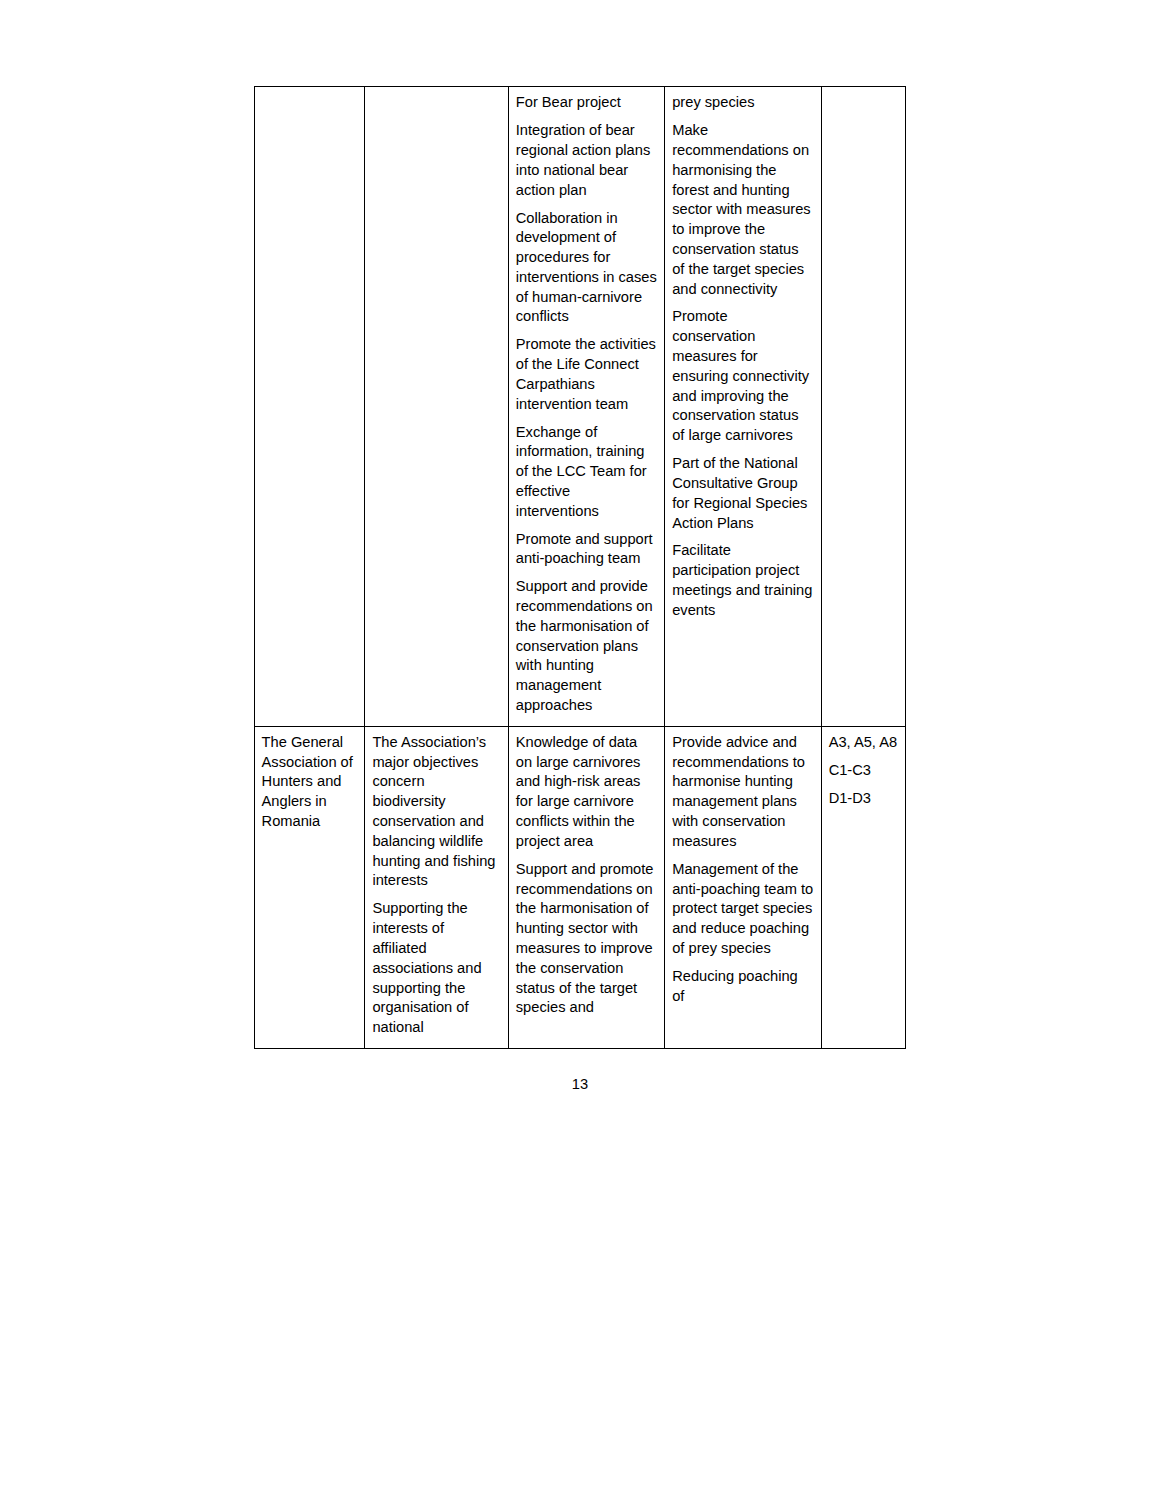| | | For Bear project Integration of bear regional action plans into national bear action plan Collaboration in development of procedures for interventions in cases of human-carnivore conflicts Promote the activities of the Life Connect Carpathians intervention team Exchange of information, training of the LCC Team for effective interventions Promote and support anti-poaching team Support and provide recommendations on the harmonisation of conservation plans with hunting management approaches | prey species Make recommendations on harmonising the forest and hunting sector with measures to improve the conservation status of the target species and connectivity Promote conservation measures for ensuring connectivity and improving the conservation status of large carnivores Part of the National Consultative Group for Regional Species Action Plans Facilitate participation project meetings and training events | |
| The General Association of Hunters and Anglers in Romania | The Association’s major objectives concern biodiversity conservation and balancing wildlife hunting and fishing interests Supporting the interests of affiliated associations and supporting the organisation of national | Knowledge of data on large carnivores and high-risk areas for large carnivore conflicts within the project area Support and promote recommendations on the harmonisation of hunting sector with measures to improve the conservation status of the target species and | Provide advice and recommendations to harmonise hunting management plans with conservation measures Management of the anti-poaching team to protect target species and reduce poaching of prey species Reducing poaching of | A3, A5, A8 C1-C3 D1-D3 |
13